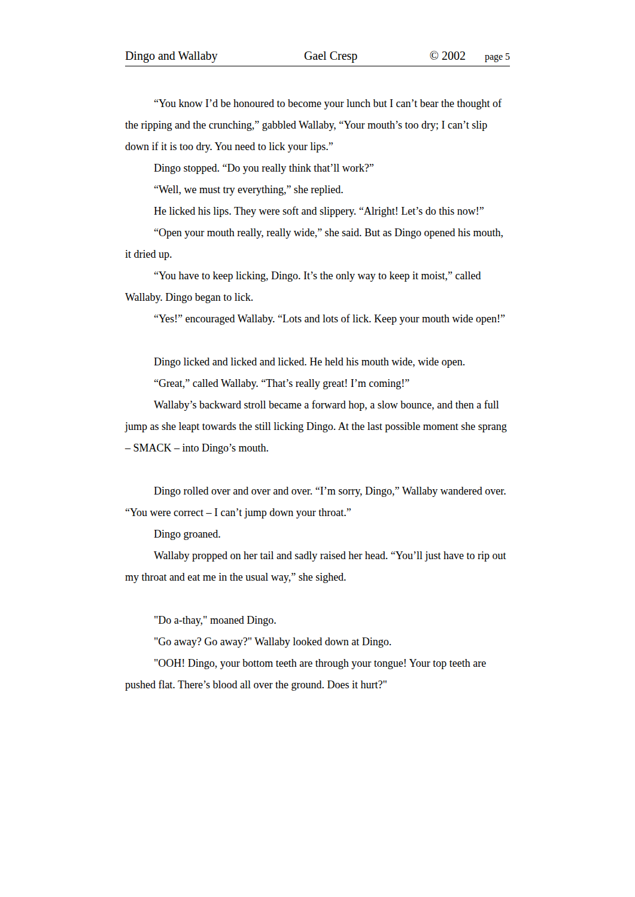Dingo and Wallaby Gael Cresp © 2002 page 5
“You know I’d be honoured to become your lunch but I can’t bear the thought of the ripping and the crunching,” gabbled Wallaby, “Your mouth’s too dry; I can’t slip down if it is too dry. You need to lick your lips.”
Dingo stopped. “Do you really think that’ll work?”
“Well, we must try everything,” she replied.
He licked his lips. They were soft and slippery. “Alright! Let’s do this now!”
“Open your mouth really, really wide,” she said. But as Dingo opened his mouth, it dried up.
“You have to keep licking, Dingo. It’s the only way to keep it moist,” called Wallaby. Dingo began to lick.
“Yes!” encouraged Wallaby. “Lots and lots of lick. Keep your mouth wide open!”
Dingo licked and licked and licked. He held his mouth wide, wide open.
“Great,” called Wallaby. “That’s really great! I’m coming!”
Wallaby’s backward stroll became a forward hop, a slow bounce, and then a full jump as she leapt towards the still licking Dingo. At the last possible moment she sprang – SMACK – into Dingo’s mouth.
Dingo rolled over and over and over. “I’m sorry, Dingo,” Wallaby wandered over. “You were correct – I can’t jump down your throat.”
Dingo groaned.
Wallaby propped on her tail and sadly raised her head. “You’ll just have to rip out my throat and eat me in the usual way,” she sighed.
"Do a-thay," moaned Dingo.
"Go away? Go away?" Wallaby looked down at Dingo.
"OOH! Dingo, your bottom teeth are through your tongue! Your top teeth are pushed flat. There’s blood all over the ground. Does it hurt?"